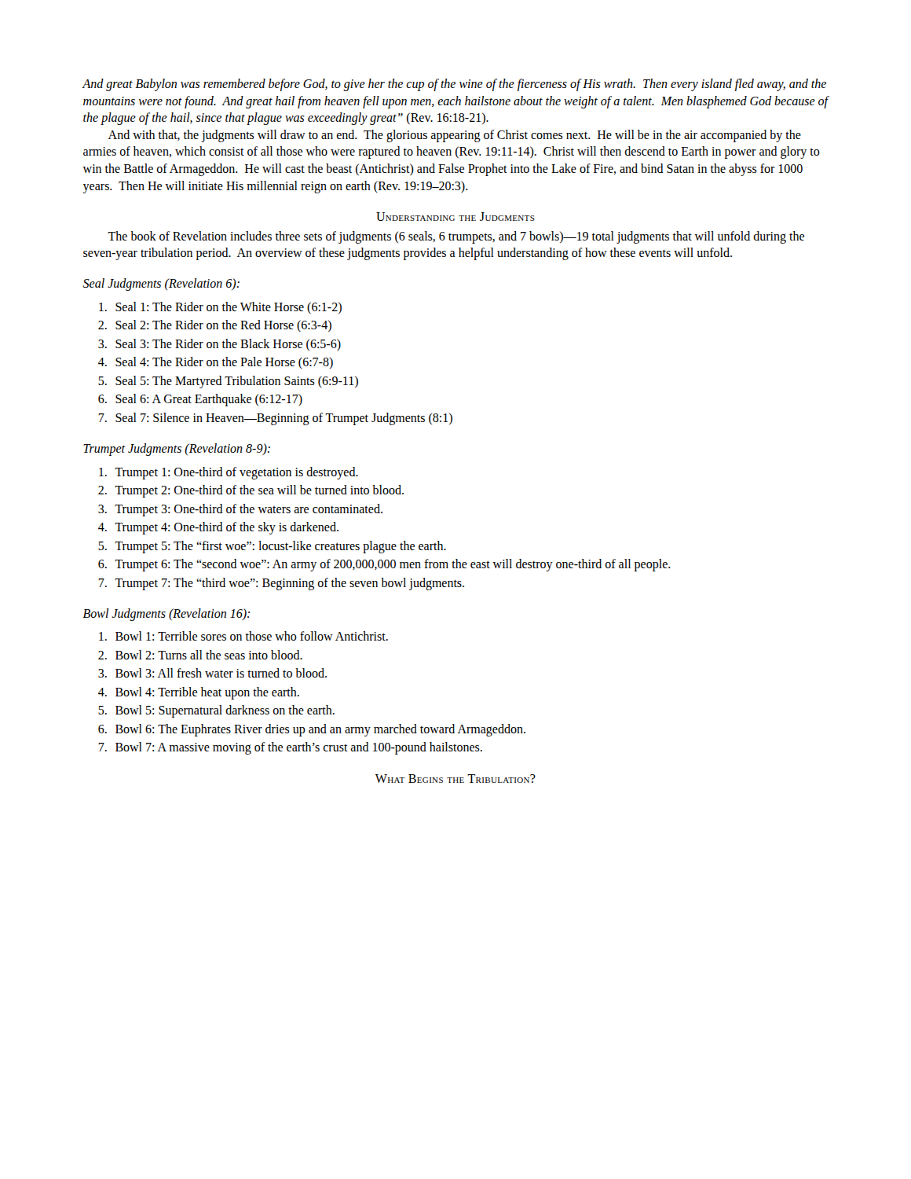And great Babylon was remembered before God, to give her the cup of the wine of the fierceness of His wrath. Then every island fled away, and the mountains were not found. And great hail from heaven fell upon men, each hailstone about the weight of a talent. Men blasphemed God because of the plague of the hail, since that plague was exceedingly great” (Rev. 16:18-21).
And with that, the judgments will draw to an end. The glorious appearing of Christ comes next. He will be in the air accompanied by the armies of heaven, which consist of all those who were raptured to heaven (Rev. 19:11-14). Christ will then descend to Earth in power and glory to win the Battle of Armageddon. He will cast the beast (Antichrist) and False Prophet into the Lake of Fire, and bind Satan in the abyss for 1000 years. Then He will initiate His millennial reign on earth (Rev. 19:19–20:3).
Understanding the Judgments
The book of Revelation includes three sets of judgments (6 seals, 6 trumpets, and 7 bowls)—19 total judgments that will unfold during the seven-year tribulation period. An overview of these judgments provides a helpful understanding of how these events will unfold.
Seal Judgments (Revelation 6):
Seal 1: The Rider on the White Horse (6:1-2)
Seal 2: The Rider on the Red Horse (6:3-4)
Seal 3: The Rider on the Black Horse (6:5-6)
Seal 4: The Rider on the Pale Horse (6:7-8)
Seal 5: The Martyred Tribulation Saints (6:9-11)
Seal 6: A Great Earthquake (6:12-17)
Seal 7: Silence in Heaven—Beginning of Trumpet Judgments (8:1)
Trumpet Judgments (Revelation 8-9):
Trumpet 1: One-third of vegetation is destroyed.
Trumpet 2: One-third of the sea will be turned into blood.
Trumpet 3: One-third of the waters are contaminated.
Trumpet 4: One-third of the sky is darkened.
Trumpet 5: The “first woe”: locust-like creatures plague the earth.
Trumpet 6: The “second woe”: An army of 200,000,000 men from the east will destroy one-third of all people.
Trumpet 7: The “third woe”: Beginning of the seven bowl judgments.
Bowl Judgments (Revelation 16):
Bowl 1: Terrible sores on those who follow Antichrist.
Bowl 2: Turns all the seas into blood.
Bowl 3: All fresh water is turned to blood.
Bowl 4: Terrible heat upon the earth.
Bowl 5: Supernatural darkness on the earth.
Bowl 6: The Euphrates River dries up and an army marched toward Armageddon.
Bowl 7: A massive moving of the earth’s crust and 100-pound hailstones.
What Begins the Tribulation?